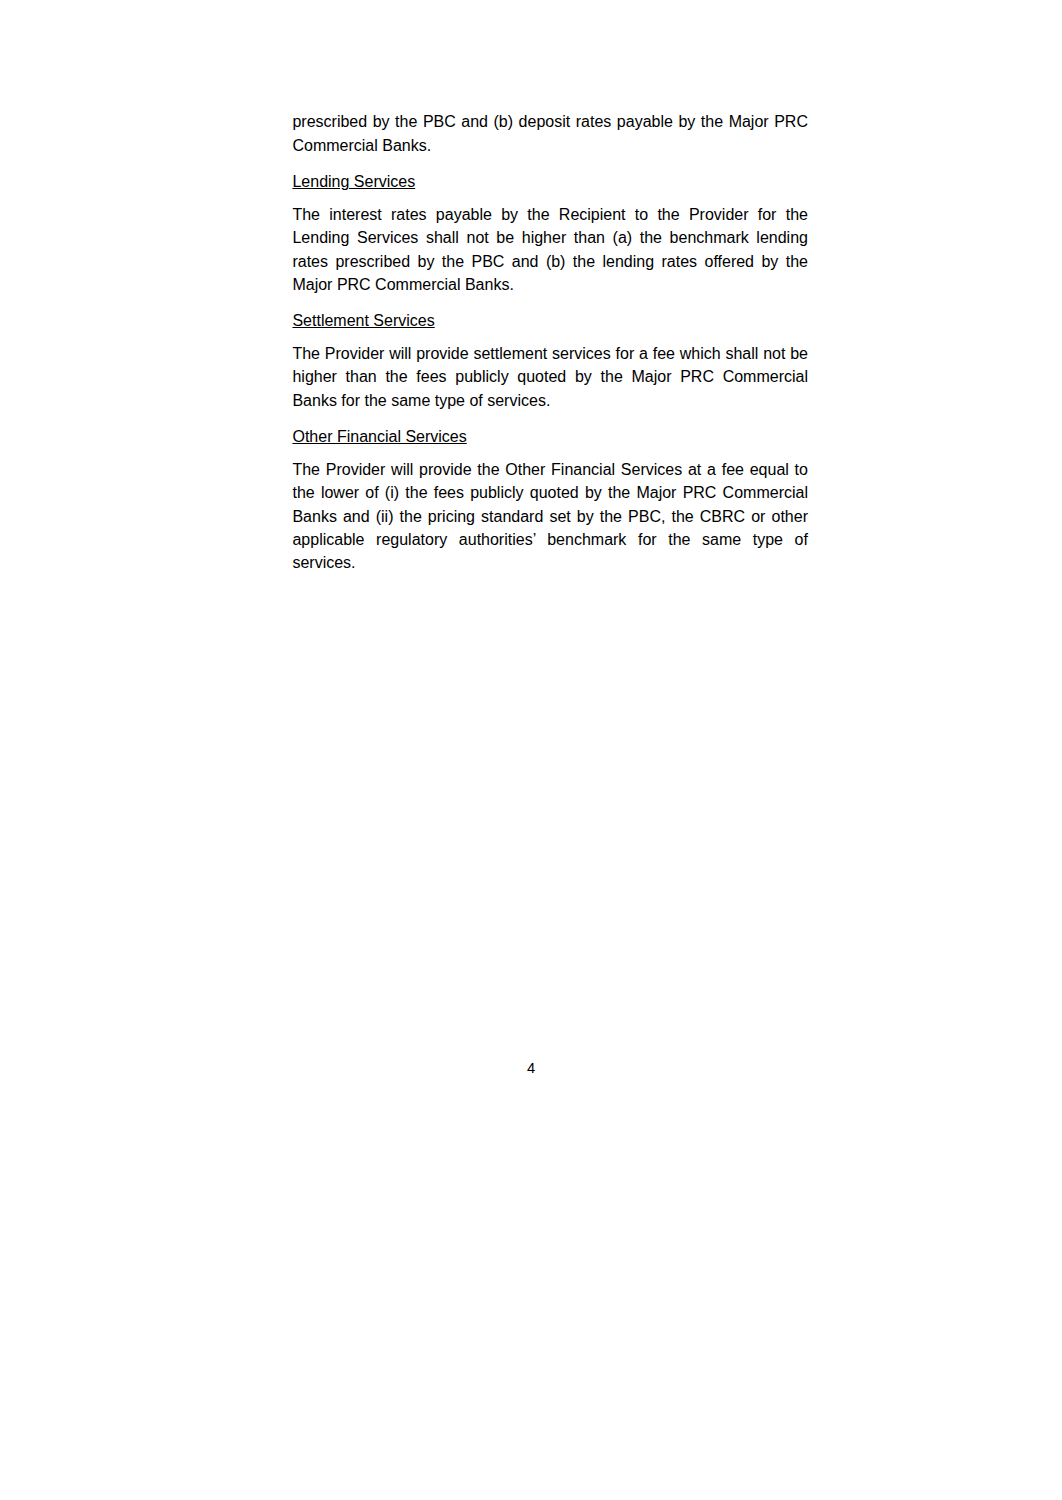prescribed by the PBC and (b) deposit rates payable by the Major PRC Commercial Banks.
Lending Services
The interest rates payable by the Recipient to the Provider for the Lending Services shall not be higher than (a) the benchmark lending rates prescribed by the PBC and (b) the lending rates offered by the Major PRC Commercial Banks.
Settlement Services
The Provider will provide settlement services for a fee which shall not be higher than the fees publicly quoted by the Major PRC Commercial Banks for the same type of services.
Other Financial Services
The Provider will provide the Other Financial Services at a fee equal to the lower of (i) the fees publicly quoted by the Major PRC Commercial Banks and (ii) the pricing standard set by the PBC, the CBRC or other applicable regulatory authorities’ benchmark for the same type of services.
4